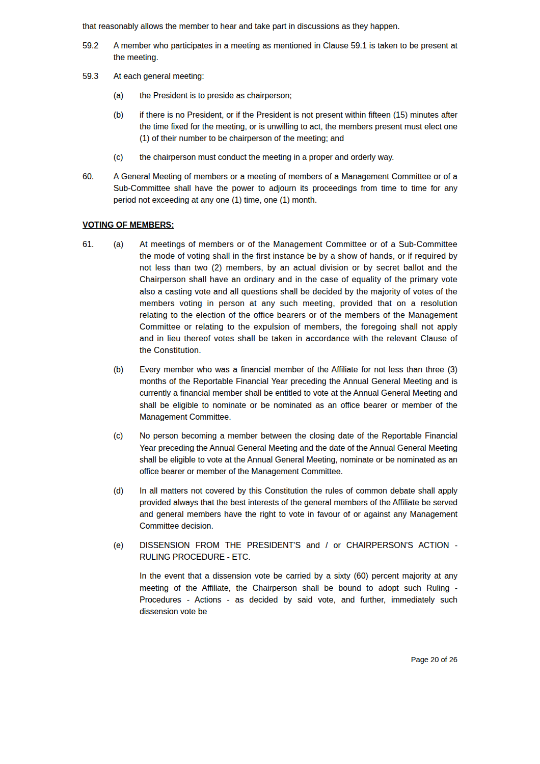that reasonably allows the member to hear and take part in discussions as they happen.
59.2 A member who participates in a meeting as mentioned in Clause 59.1 is taken to be present at the meeting.
59.3 At each general meeting:
(a) the President is to preside as chairperson;
(b) if there is no President, or if the President is not present within fifteen (15) minutes after the time fixed for the meeting, or is unwilling to act, the members present must elect one (1) of their number to be chairperson of the meeting; and
(c) the chairperson must conduct the meeting in a proper and orderly way.
60. A General Meeting of members or a meeting of members of a Management Committee or of a Sub-Committee shall have the power to adjourn its proceedings from time to time for any period not exceeding at any one (1) time, one (1) month.
VOTING OF MEMBERS:
61.
(a) At meetings of members or of the Management Committee or of a Sub-Committee the mode of voting shall in the first instance be by a show of hands, or if required by not less than two (2) members, by an actual division or by secret ballot and the Chairperson shall have an ordinary and in the case of equality of the primary vote also a casting vote and all questions shall be decided by the majority of votes of the members voting in person at any such meeting, provided that on a resolution relating to the election of the office bearers or of the members of the Management Committee or relating to the expulsion of members, the foregoing shall not apply and in lieu thereof votes shall be taken in accordance with the relevant Clause of the Constitution.
(b) Every member who was a financial member of the Affiliate for not less than three (3) months of the Reportable Financial Year preceding the Annual General Meeting and is currently a financial member shall be entitled to vote at the Annual General Meeting and shall be eligible to nominate or be nominated as an office bearer or member of the Management Committee.
(c) No person becoming a member between the closing date of the Reportable Financial Year preceding the Annual General Meeting and the date of the Annual General Meeting shall be eligible to vote at the Annual General Meeting, nominate or be nominated as an office bearer or member of the Management Committee.
(d) In all matters not covered by this Constitution the rules of common debate shall apply provided always that the best interests of the general members of the Affiliate be served and general members have the right to vote in favour of or against any Management Committee decision.
(e)
DISSENSION FROM THE PRESIDENT'S and / or CHAIRPERSON'S ACTION - RULING PROCEDURE - ETC.
In the event that a dissension vote be carried by a sixty (60) percent majority at any meeting of the Affiliate, the Chairperson shall be bound to adopt such Ruling - Procedures - Actions - as decided by said vote, and further, immediately such dissension vote be
Page 20 of 26